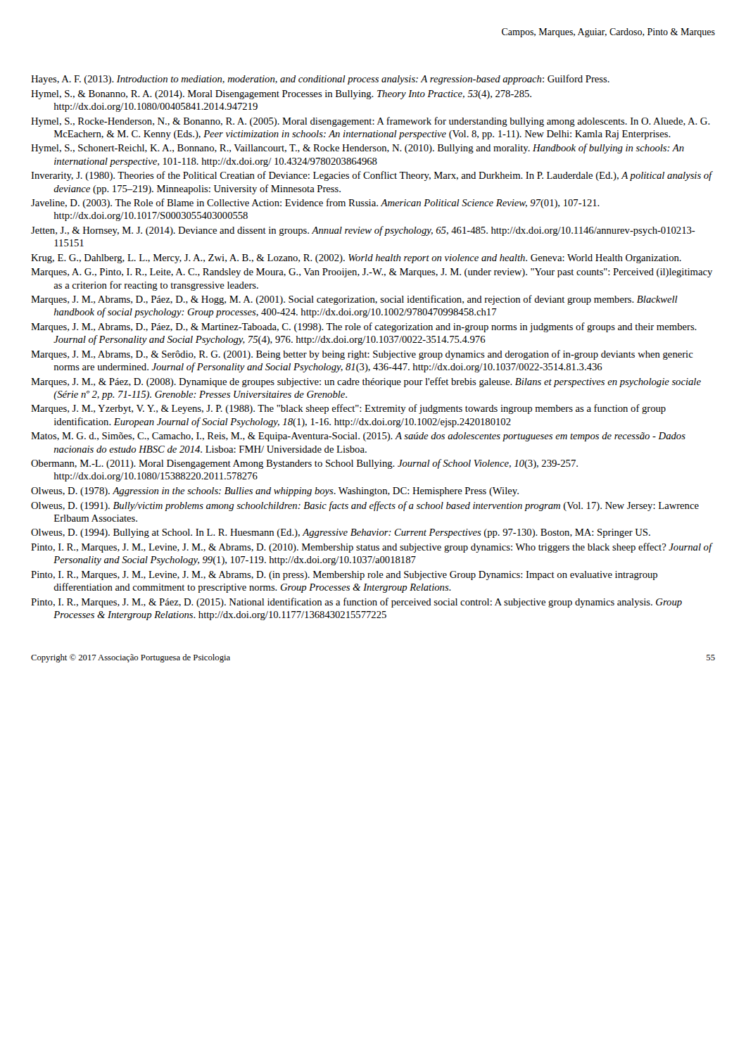Campos, Marques, Aguiar, Cardoso, Pinto & Marques
Hayes, A. F. (2013). Introduction to mediation, moderation, and conditional process analysis: A regression-based approach: Guilford Press.
Hymel, S., & Bonanno, R. A. (2014). Moral Disengagement Processes in Bullying. Theory Into Practice, 53(4), 278-285. http://dx.doi.org/10.1080/00405841.2014.947219
Hymel, S., Rocke-Henderson, N., & Bonanno, R. A. (2005). Moral disengagement: A framework for understanding bullying among adolescents. In O. Aluede, A. G. McEachern, & M. C. Kenny (Eds.), Peer victimization in schools: An international perspective (Vol. 8, pp. 1-11). New Delhi: Kamla Raj Enterprises.
Hymel, S., Schonert-Reichl, K. A., Bonnano, R., Vaillancourt, T., & Rocke Henderson, N. (2010). Bullying and morality. Handbook of bullying in schools: An international perspective, 101-118. http://dx.doi.org/ 10.4324/9780203864968
Inverarity, J. (1980). Theories of the Political Creatian of Deviance: Legacies of Conflict Theory, Marx, and Durkheim. In P. Lauderdale (Ed.), A political analysis of deviance (pp. 175–219). Minneapolis: University of Minnesota Press.
Javeline, D. (2003). The Role of Blame in Collective Action: Evidence from Russia. American Political Science Review, 97(01), 107-121. http://dx.doi.org/10.1017/S0003055403000558
Jetten, J., & Hornsey, M. J. (2014). Deviance and dissent in groups. Annual review of psychology, 65, 461-485. http://dx.doi.org/10.1146/annurev-psych-010213-115151
Krug, E. G., Dahlberg, L. L., Mercy, J. A., Zwi, A. B., & Lozano, R. (2002). World health report on violence and health. Geneva: World Health Organization.
Marques, A. G., Pinto, I. R., Leite, A. C., Randsley de Moura, G., Van Prooijen, J.-W., & Marques, J. M. (under review). "Your past counts": Perceived (il)legitimacy as a criterion for reacting to transgressive leaders.
Marques, J. M., Abrams, D., Páez, D., & Hogg, M. A. (2001). Social categorization, social identification, and rejection of deviant group members. Blackwell handbook of social psychology: Group processes, 400-424. http://dx.doi.org/10.1002/9780470998458.ch17
Marques, J. M., Abrams, D., Páez, D., & Martinez-Taboada, C. (1998). The role of categorization and in-group norms in judgments of groups and their members. Journal of Personality and Social Psychology, 75(4), 976. http://dx.doi.org/10.1037/0022-3514.75.4.976
Marques, J. M., Abrams, D., & Serôdio, R. G. (2001). Being better by being right: Subjective group dynamics and derogation of in-group deviants when generic norms are undermined. Journal of Personality and Social Psychology, 81(3), 436-447. http://dx.doi.org/10.1037/0022-3514.81.3.436
Marques, J. M., & Páez, D. (2008). Dynamique de groupes subjective: un cadre théorique pour l'effet brebis galeuse. Bilans et perspectives en psychologie sociale (Série nº 2, pp. 71-115). Grenoble: Presses Universitaires de Grenoble.
Marques, J. M., Yzerbyt, V. Y., & Leyens, J. P. (1988). The "black sheep effect": Extremity of judgments towards ingroup members as a function of group identification. European Journal of Social Psychology, 18(1), 1-16. http://dx.doi.org/10.1002/ejsp.2420180102
Matos, M. G. d., Simões, C., Camacho, I., Reis, M., & Equipa-Aventura-Social. (2015). A saúde dos adolescentes portugueses em tempos de recessão - Dados nacionais do estudo HBSC de 2014. Lisboa: FMH/ Universidade de Lisboa.
Obermann, M.-L. (2011). Moral Disengagement Among Bystanders to School Bullying. Journal of School Violence, 10(3), 239-257. http://dx.doi.org/10.1080/15388220.2011.578276
Olweus, D. (1978). Aggression in the schools: Bullies and whipping boys. Washington, DC: Hemisphere Press (Wiley.
Olweus, D. (1991). Bully/victim problems among schoolchildren: Basic facts and effects of a school based intervention program (Vol. 17). New Jersey: Lawrence Erlbaum Associates.
Olweus, D. (1994). Bullying at School. In L. R. Huesmann (Ed.), Aggressive Behavior: Current Perspectives (pp. 97-130). Boston, MA: Springer US.
Pinto, I. R., Marques, J. M., Levine, J. M., & Abrams, D. (2010). Membership status and subjective group dynamics: Who triggers the black sheep effect? Journal of Personality and Social Psychology, 99(1), 107-119. http://dx.doi.org/10.1037/a0018187
Pinto, I. R., Marques, J. M., Levine, J. M., & Abrams, D. (in press). Membership role and Subjective Group Dynamics: Impact on evaluative intragroup differentiation and commitment to prescriptive norms. Group Processes & Intergroup Relations.
Pinto, I. R., Marques, J. M., & Páez, D. (2015). National identification as a function of perceived social control: A subjective group dynamics analysis. Group Processes & Intergroup Relations. http://dx.doi.org/10.1177/1368430215577225
Copyright © 2017 Associação Portuguesa de Psicologia 55